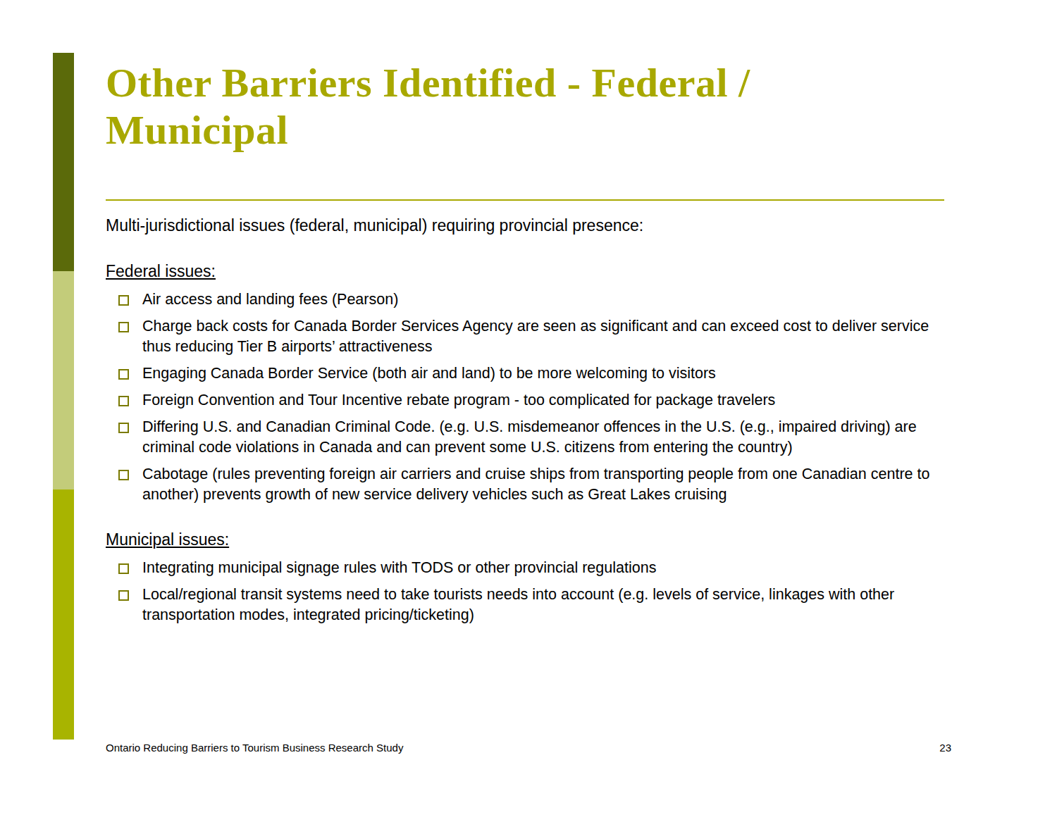Other Barriers Identified - Federal /
Municipal
Multi-jurisdictional issues (federal, municipal) requiring provincial presence:
Federal issues:
Air access and landing fees (Pearson)
Charge back costs for Canada Border Services Agency are seen as significant and can exceed cost to deliver service thus reducing Tier B airports’ attractiveness
Engaging Canada Border Service (both air and land) to be more welcoming to visitors
Foreign Convention and Tour Incentive rebate program - too complicated for package travelers
Differing U.S. and Canadian Criminal Code. (e.g. U.S. misdemeanor offences in the U.S. (e.g., impaired driving) are criminal code violations in Canada and can prevent some U.S. citizens from entering the country)
Cabotage (rules preventing foreign air carriers and cruise ships from transporting people from one Canadian centre to another) prevents growth of new service delivery vehicles such as Great Lakes cruising
Municipal issues:
Integrating municipal signage rules with TODS or other provincial regulations
Local/regional transit systems need to take tourists needs into account (e.g. levels of service, linkages with other transportation modes, integrated pricing/ticketing)
Ontario Reducing Barriers to Tourism Business Research Study
23